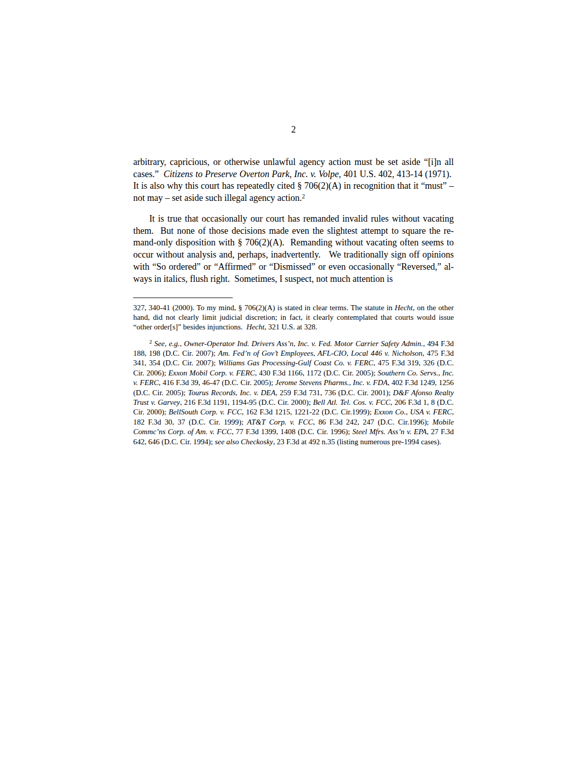2
arbitrary, capricious, or otherwise unlawful agency action must be set aside “[i]n all cases.” Citizens to Preserve Overton Park, Inc. v. Volpe, 401 U.S. 402, 413-14 (1971). It is also why this court has repeatedly cited § 706(2)(A) in recognition that it “must” – not may – set aside such illegal agency action.2
It is true that occasionally our court has remanded invalid rules without vacating them. But none of those decisions made even the slightest attempt to square the remand-only disposition with § 706(2)(A). Remanding without vacating often seems to occur without analysis and, perhaps, inadvertently. We traditionally sign off opinions with “So ordered” or “Affirmed” or “Dismissed” or even occasionally “Reversed,” always in italics, flush right. Sometimes, I suspect, not much attention is
327, 340-41 (2000). To my mind, § 706(2)(A) is stated in clear terms. The statute in Hecht, on the other hand, did not clearly limit judicial discretion; in fact, it clearly contemplated that courts would issue “other order[s]” besides injunctions. Hecht, 321 U.S. at 328.
2 See, e.g., Owner-Operator Ind. Drivers Ass’n, Inc. v. Fed. Motor Carrier Safety Admin., 494 F.3d 188, 198 (D.C. Cir. 2007); Am. Fed’n of Gov’t Employees, AFL-CIO, Local 446 v. Nicholson, 475 F.3d 341, 354 (D.C. Cir. 2007); Williams Gas Processing-Gulf Coast Co. v. FERC, 475 F.3d 319, 326 (D.C. Cir. 2006); Exxon Mobil Corp. v. FERC, 430 F.3d 1166, 1172 (D.C. Cir. 2005); Southern Co. Servs., Inc. v. FERC, 416 F.3d 39, 46-47 (D.C. Cir. 2005); Jerome Stevens Pharms., Inc. v. FDA, 402 F.3d 1249, 1256 (D.C. Cir. 2005); Tourus Records, Inc. v. DEA, 259 F.3d 731, 736 (D.C. Cir. 2001); D&F Afonso Realty Trust v. Garvey, 216 F.3d 1191, 1194-95 (D.C. Cir. 2000); Bell Atl. Tel. Cos. v. FCC, 206 F.3d 1, 8 (D.C. Cir. 2000); BellSouth Corp. v. FCC, 162 F.3d 1215, 1221-22 (D.C. Cir.1999); Exxon Co., USA v. FERC, 182 F.3d 30, 37 (D.C. Cir. 1999); AT&T Corp. v. FCC, 86 F.3d 242, 247 (D.C. Cir.1996); Mobile Commc’ns Corp. of Am. v. FCC, 77 F.3d 1399, 1408 (D.C. Cir. 1996); Steel Mfrs. Ass’n v. EPA, 27 F.3d 642, 646 (D.C. Cir. 1994); see also Checkosky, 23 F.3d at 492 n.35 (listing numerous pre-1994 cases).